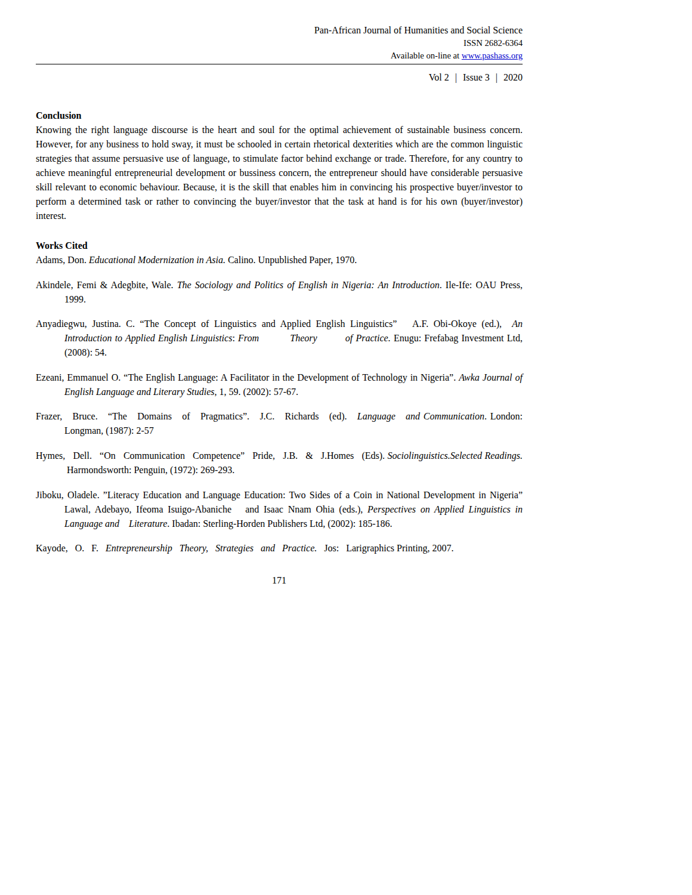Pan-African Journal of Humanities and Social Science
ISSN 2682-6364
Available on-line at www.pashass.org
Vol 2 | Issue 3 | 2020
Conclusion
Knowing the right language discourse is the heart and soul for the optimal achievement of sustainable business concern. However, for any business to hold sway, it must be schooled in certain rhetorical dexterities which are the common linguistic strategies that assume persuasive use of language, to stimulate factor behind exchange or trade. Therefore, for any country to achieve meaningful entrepreneurial development or bussiness concern, the entrepreneur should have considerable persuasive skill relevant to economic behaviour. Because, it is the skill that enables him in convincing his prospective buyer/investor to perform a determined task or rather to convincing the buyer/investor that the task at hand is for his own (buyer/investor) interest.
Works Cited
Adams, Don. Educational Modernization in Asia. Calino. Unpublished Paper, 1970.
Akindele, Femi & Adegbite, Wale. The Sociology and Politics of English in Nigeria: An Introduction. Ile-Ife: OAU Press, 1999.
Anyadiegwu, Justina. C. “The Concept of Linguistics and Applied English Linguistics” A.F. Obi-Okoye (ed.), An Introduction to Applied English Linguistics: From Theory of Practice. Enugu: Frefabag Investment Ltd, (2008): 54.
Ezeani, Emmanuel O. “The English Language: A Facilitator in the Development of Technology in Nigeria”. Awka Journal of English Language and Literary Studies, 1, 59. (2002): 57-67.
Frazer, Bruce. “The Domains of Pragmatics”. J.C. Richards (ed). Language and Communication. London: Longman, (1987): 2-57
Hymes, Dell. “On Communication Competence” Pride, J.B. & J.Homes (Eds). Sociolinguistics.Selected Readings. Harmondsworth: Penguin, (1972): 269-293.
Jiboku, Oladele. ”Literacy Education and Language Education: Two Sides of a Coin in National Development in Nigeria” Lawal, Adebayo, Ifeoma Isuigo-Abaniche and Isaac Nnam Ohia (eds.), Perspectives on Applied Linguistics in Language and Literature. Ibadan: Sterling-Horden Publishers Ltd, (2002): 185-186.
Kayode, O. F. Entrepreneurship Theory, Strategies and Practice. Jos: Larigraphics Printing, 2007.
171